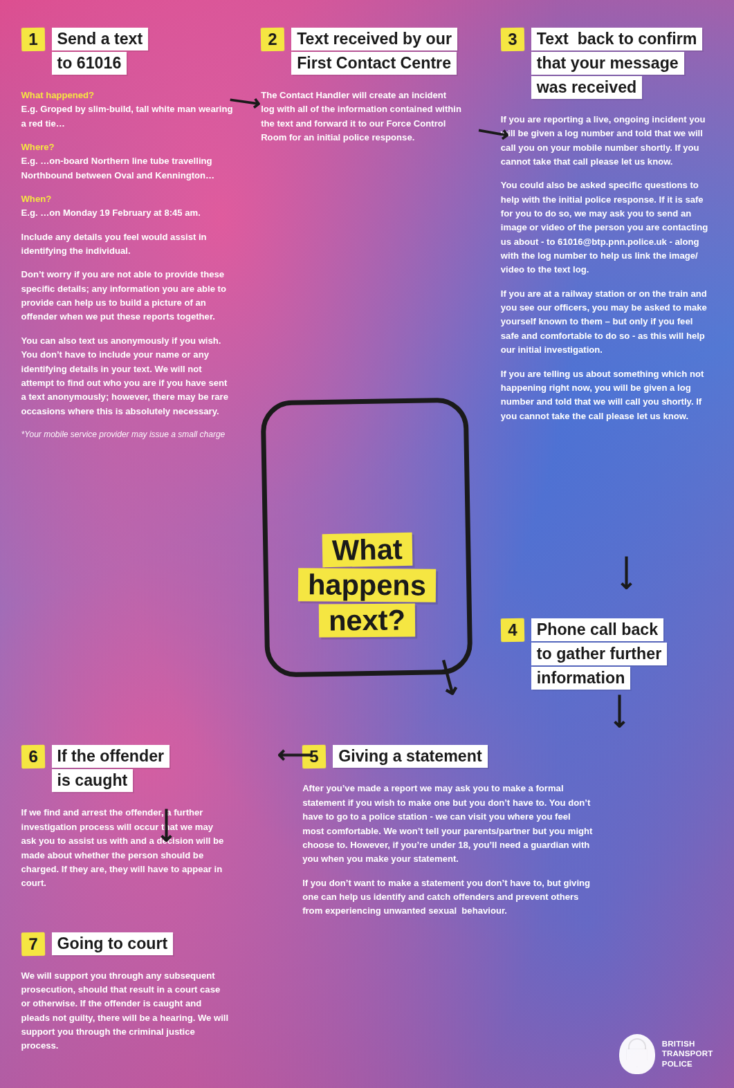What happens next?
1
Send a text
to 61016
What happened? E.g. Groped by slim-build, tall white man wearing a red tie…
Where? E.g. …on-board Northern line tube travelling Northbound between Oval and Kennington…
When? E.g. …on Monday 19 February at 8:45 am.
Include any details you feel would assist in identifying the individual.
Don’t worry if you are not able to provide these specific details; any information you are able to provide can help us to build a picture of an offender when we put these reports together.
You can also text us anonymously if you wish. You don’t have to include your name or any identifying details in your text. We will not attempt to find out who you are if you have sent a text anonymously; however, there may be rare occasions where this is absolutely necessary.
*Your mobile service provider may issue a small charge
2
Text received by our
First Contact Centre
The Contact Handler will create an incident log with all of the information contained within the text and forward it to our Force Control Room for an initial police response.
3
Text back to confirm
that your message
was received
If you are reporting a live, ongoing incident you will be given a log number and told that we will call you on your mobile number shortly. If you cannot take that call please let us know.
You could also be asked specific questions to help with the initial police response. If it is safe for you to do so, we may ask you to send an image or video of the person you are contacting us about - to 61016@btp.pnn.police.uk - along with the log number to help us link the image/ video to the text log.
If you are at a railway station or on the train and you see our officers, you may be asked to make yourself known to them – but only if you feel safe and comfortable to do so - as this will help our initial investigation.
If you are telling us about something which not happening right now, you will be given a log number and told that we will call you shortly. If you cannot take the call please let us know.
What happens next?
4
Phone call back
to gather further
information
5
Giving a statement
After you’ve made a report we may ask you to make a formal statement if you wish to make one but you don’t have to. You don’t have to go to a police station - we can visit you where you feel most comfortable. We won’t tell your parents/partner but you might choose to. However, if you’re under 18, you’ll need a guardian with you when you make your statement.
If you don’t want to make a statement you don’t have to, but giving one can help us identify and catch offenders and prevent others from experiencing unwanted sexual behaviour.
6
If the offender
is caught
If we find and arrest the offender, a further investigation process will occur that we may ask you to assist us with and a decision will be made about whether the person should be charged. If they are, they will have to appear in court.
7
Going to court
We will support you through any subsequent prosecution, should that result in a court case or otherwise. If the offender is caught and pleads not guilty, there will be a hearing. We will support you through the criminal justice process.
⟶ ⟶ ⟶ ⟶ ⟶ ⟶ ⟶
BRITISH
TRANSPORT
POLICE